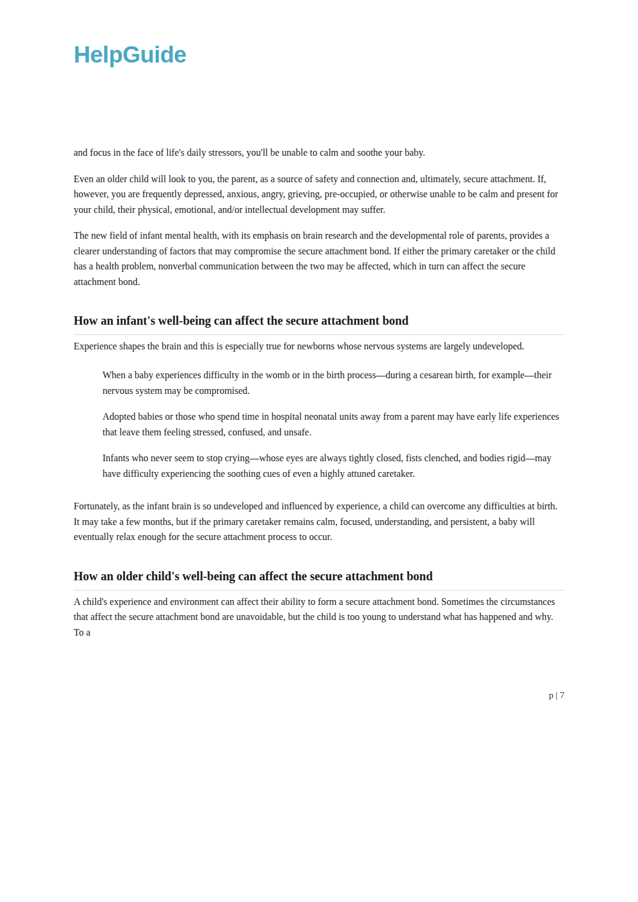HelpGuide
and focus in the face of life's daily stressors, you'll be unable to calm and soothe your baby.
Even an older child will look to you, the parent, as a source of safety and connection and, ultimately, secure attachment. If, however, you are frequently depressed, anxious, angry, grieving, pre-occupied, or otherwise unable to be calm and present for your child, their physical, emotional, and/or intellectual development may suffer.
The new field of infant mental health, with its emphasis on brain research and the developmental role of parents, provides a clearer understanding of factors that may compromise the secure attachment bond. If either the primary caretaker or the child has a health problem, nonverbal communication between the two may be affected, which in turn can affect the secure attachment bond.
How an infant's well-being can affect the secure attachment bond
Experience shapes the brain and this is especially true for newborns whose nervous systems are largely undeveloped.
When a baby experiences difficulty in the womb or in the birth process—during a cesarean birth, for example—their nervous system may be compromised.
Adopted babies or those who spend time in hospital neonatal units away from a parent may have early life experiences that leave them feeling stressed, confused, and unsafe.
Infants who never seem to stop crying—whose eyes are always tightly closed, fists clenched, and bodies rigid—may have difficulty experiencing the soothing cues of even a highly attuned caretaker.
Fortunately, as the infant brain is so undeveloped and influenced by experience, a child can overcome any difficulties at birth. It may take a few months, but if the primary caretaker remains calm, focused, understanding, and persistent, a baby will eventually relax enough for the secure attachment process to occur.
How an older child's well-being can affect the secure attachment bond
A child's experience and environment can affect their ability to form a secure attachment bond. Sometimes the circumstances that affect the secure attachment bond are unavoidable, but the child is too young to understand what has happened and why. To a
p | 7